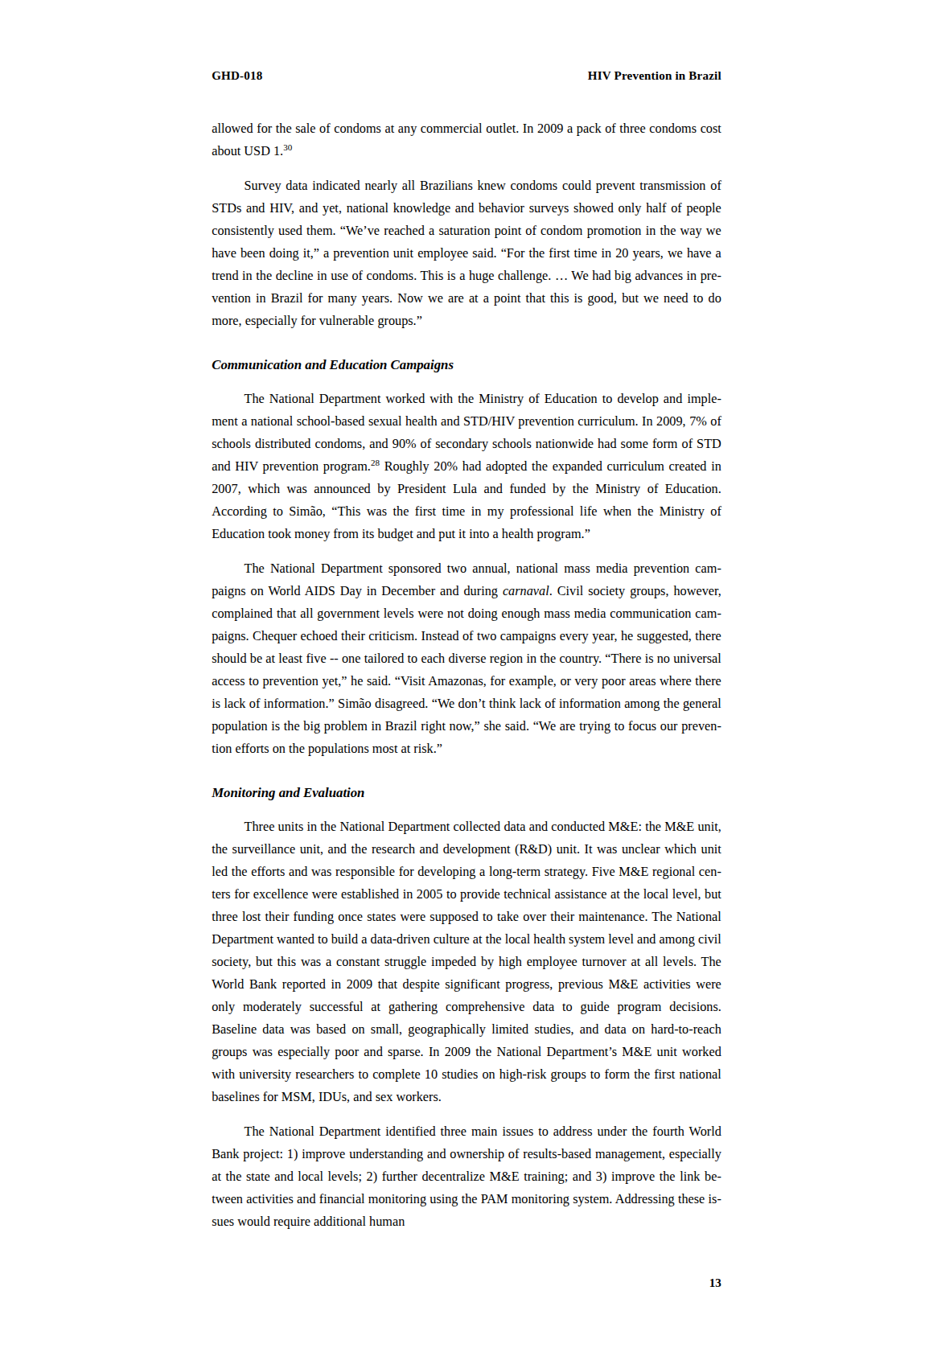GHD-018 HIV Prevention in Brazil
allowed for the sale of condoms at any commercial outlet. In 2009 a pack of three condoms cost about USD 1.30
Survey data indicated nearly all Brazilians knew condoms could prevent transmission of STDs and HIV, and yet, national knowledge and behavior surveys showed only half of people consistently used them. “We’ve reached a saturation point of condom promotion in the way we have been doing it,” a prevention unit employee said. “For the first time in 20 years, we have a trend in the decline in use of condoms. This is a huge challenge. … We had big advances in prevention in Brazil for many years. Now we are at a point that this is good, but we need to do more, especially for vulnerable groups.”
Communication and Education Campaigns
The National Department worked with the Ministry of Education to develop and implement a national school-based sexual health and STD/HIV prevention curriculum. In 2009, 7% of schools distributed condoms, and 90% of secondary schools nationwide had some form of STD and HIV prevention program.28 Roughly 20% had adopted the expanded curriculum created in 2007, which was announced by President Lula and funded by the Ministry of Education. According to Simão, “This was the first time in my professional life when the Ministry of Education took money from its budget and put it into a health program.”
The National Department sponsored two annual, national mass media prevention campaigns on World AIDS Day in December and during carnaval. Civil society groups, however, complained that all government levels were not doing enough mass media communication campaigns. Chequer echoed their criticism. Instead of two campaigns every year, he suggested, there should be at least five -- one tailored to each diverse region in the country. “There is no universal access to prevention yet,” he said. “Visit Amazonas, for example, or very poor areas where there is lack of information.” Simão disagreed. “We don’t think lack of information among the general population is the big problem in Brazil right now,” she said. “We are trying to focus our prevention efforts on the populations most at risk.”
Monitoring and Evaluation
Three units in the National Department collected data and conducted M&E: the M&E unit, the surveillance unit, and the research and development (R&D) unit. It was unclear which unit led the efforts and was responsible for developing a long-term strategy. Five M&E regional centers for excellence were established in 2005 to provide technical assistance at the local level, but three lost their funding once states were supposed to take over their maintenance. The National Department wanted to build a data-driven culture at the local health system level and among civil society, but this was a constant struggle impeded by high employee turnover at all levels. The World Bank reported in 2009 that despite significant progress, previous M&E activities were only moderately successful at gathering comprehensive data to guide program decisions. Baseline data was based on small, geographically limited studies, and data on hard-to-reach groups was especially poor and sparse. In 2009 the National Department’s M&E unit worked with university researchers to complete 10 studies on high-risk groups to form the first national baselines for MSM, IDUs, and sex workers.
The National Department identified three main issues to address under the fourth World Bank project: 1) improve understanding and ownership of results-based management, especially at the state and local levels; 2) further decentralize M&E training; and 3) improve the link between activities and financial monitoring using the PAM monitoring system. Addressing these issues would require additional human
13